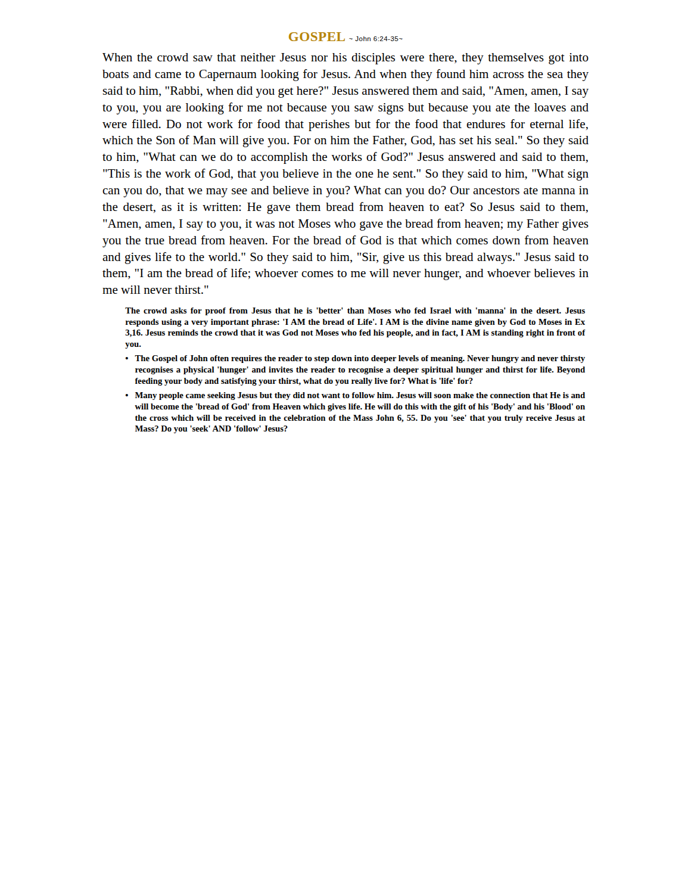GOSPEL ~ John 6:24-35~
When the crowd saw that neither Jesus nor his disciples were there, they themselves got into boats and came to Capernaum looking for Jesus. And when they found him across the sea they said to him, "Rabbi, when did you get here?" Jesus answered them and said, "Amen, amen, I say to you, you are looking for me not because you saw signs but because you ate the loaves and were filled. Do not work for food that perishes but for the food that endures for eternal life, which the Son of Man will give you. For on him the Father, God, has set his seal." So they said to him, "What can we do to accomplish the works of God?" Jesus answered and said to them, "This is the work of God, that you believe in the one he sent." So they said to him, "What sign can you do, that we may see and believe in you? What can you do? Our ancestors ate manna in the desert, as it is written: He gave them bread from heaven to eat? So Jesus said to them, "Amen, amen, I say to you, it was not Moses who gave the bread from heaven; my Father gives you the true bread from heaven. For the bread of God is that which comes down from heaven and gives life to the world." So they said to him, "Sir, give us this bread always." Jesus said to them, "I am the bread of life; whoever comes to me will never hunger, and whoever believes in me will never thirst."
The crowd asks for proof from Jesus that he is 'better' than Moses who fed Israel with 'manna' in the desert. Jesus responds using a very important phrase: 'I AM the bread of Life'. I AM is the divine name given by God to Moses in Ex 3,16. Jesus reminds the crowd that it was God not Moses who fed his people, and in fact, I AM is standing right in front of you.
The Gospel of John often requires the reader to step down into deeper levels of meaning. Never hungry and never thirsty recognises a physical 'hunger' and invites the reader to recognise a deeper spiritual hunger and thirst for life. Beyond feeding your body and satisfying your thirst, what do you really live for? What is 'life' for?
Many people came seeking Jesus but they did not want to follow him. Jesus will soon make the connection that He is and will become the 'bread of God' from Heaven which gives life. He will do this with the gift of his 'Body' and his 'Blood' on the cross which will be received in the celebration of the Mass John 6, 55. Do you 'see' that you truly receive Jesus at Mass? Do you 'seek' AND 'follow' Jesus?